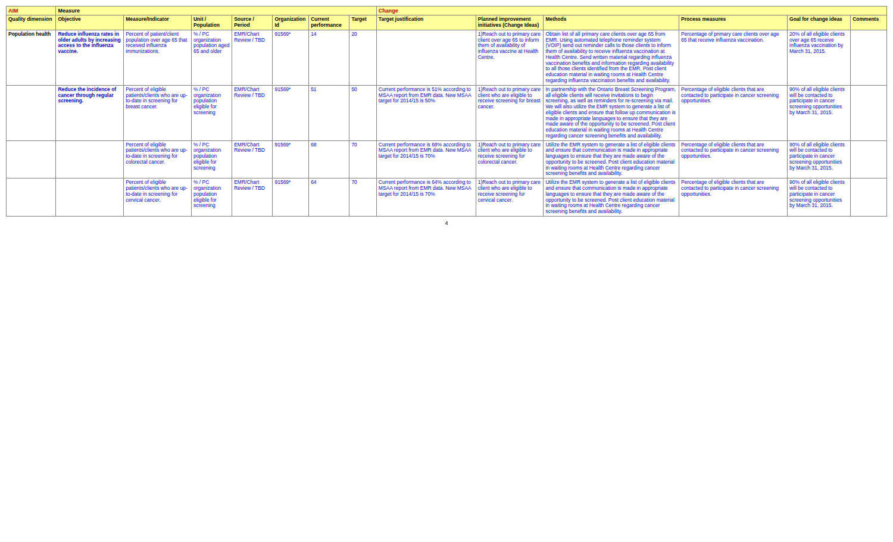| AIM | Measure | Change |
| --- | --- | --- |
| Quality dimension | Objective | Measure/Indicator | Unit / Population | Source / Period | Organization Id | Current performance | Target | Target justification | Planned improvement initiatives (Change Ideas) | Methods | Process measures | Goal for change ideas | Comments |
| Population health | Reduce influenza rates in older adults by increasing access to the influenza vaccine. | Percent of patient/client population over age 65 that received influenza immunizations. | % / PC organization population aged 65 and older | EMR/Chart Review / TBD | 91569* | 14 | 20 | | 1)Reach out to primary care client over age 65 to inform them of availability of influenza vaccine at Health Centre. | Obtain list of all primary care clients over age 65 from EMR. Using automated telephone reminder system (VOIP) send out reminder calls to those clients to inform them of availability to receive influenza vaccination at Health Centre. Send written material regarding influenza vaccination benefits and information regarding availability to all those clients identified from the EMR. Post client education material in waiting rooms at Health Centre regarding influenza vaccination benefits and availability. | Percentage of primary care clients over age 65 that receive influenza vaccination. | 20% of all eligible clients over age 65 receive influenza vaccination by March 31, 2015. | |
| | Reduce the incidence of cancer through regular screening. | Percent of eligible patients/clients who are up-to-date in screening for breast cancer. | % / PC organization population eligible for screening | EMR/Chart Review / TBD | 91569* | 51 | 50 | Current performance is 51% according to MSAA report from EMR data. New MSAA target for 2014/15 is 50% | 1)Reach out to primary care client who are eligible to receive screening for breast cancer. | In partnership with the Ontario Breast Screening Program, all eligible clients will receive invitations to begin screening, as well as reminders for re-screening via mail. We will also utilize the EMR system to generate a list of eligible clients and ensure that follow up communication is made in appropriate languages to ensure that they are made aware of the opportunity to be screened. Post client education material in waiting rooms at Health Centre regarding cancer screening benefits and availability. | Percentage of eligible clients that are contacted to participate in cancer screening opportunities. | 90% of all eligible clients will be contacted to participate in cancer screening opportunities by March 31, 2015. | |
| | | Percent of eligible patients/clients who are up-to-date in screening for colorectal cancer. | % / PC organization population eligible for screening | EMR/Chart Review / TBD | 91569* | 68 | 70 | Current performance is 68% according to MSAA report from EMR data. New MSAA target for 2014/15 is 70% | 1)Reach out to primary care client who are eligible to receive screening for colorectal cancer. | Utilize the EMR system to generate a list of eligible clients and ensure that communication is made in appropriate languages to ensure that they are made aware of the opportunity to be screened. Post client education material in waiting rooms at Health Centre regarding cancer screening benefits and availability. | Percentage of eligible clients that are contacted to participate in cancer screening opportunities. | 90% of all eligible clients will be contacted to participate in cancer screening opportunities by March 31, 2015. | |
| | | Percent of eligible patients/clients who are up-to-date in screening for cervical cancer. | % / PC organization population eligible for screening | EMR/Chart Review / TBD | 91569* | 64 | 70 | Current performance is 64% according to MSAA report from EMR data. New MSAA target for 2014/15 is 70% | 1)Reach out to primary care client who are eligible to receive screening for cervical cancer. | Utilize the EMR system to generate a list of eligible clients and ensure that communication is made in appropriate languages to ensure that they are made aware of the opportunity to be screened. Post client education material in waiting rooms at Health Centre regarding cancer screening benefits and availability. | Percentage of eligible clients that are contacted to participate in cancer screening opportunities. | 90% of all eligible clients will be contacted to participate in cancer screening opportunities by March 31, 2015. | |
4